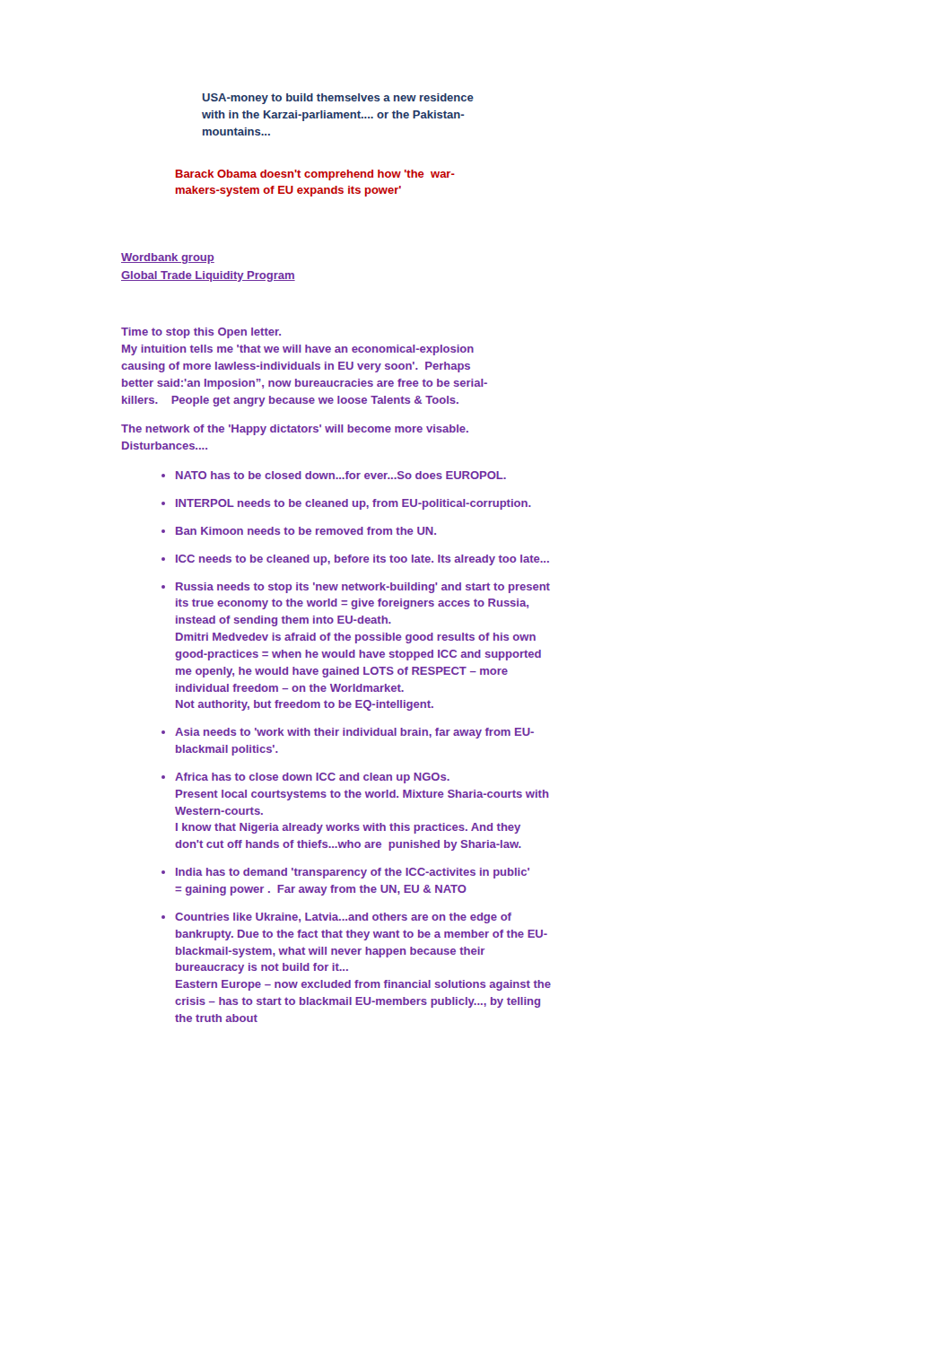USA-money to build themselves a new residence with in the Karzai-parliament.... or the Pakistan-mountains...
Barack Obama doesn't comprehend how 'the war-makers-system of EU expands its power'
Wordbank group
Global Trade Liquidity Program
Time to stop this Open letter.
My intuition tells me 'that we will have an economical-explosion causing of more lawless-individuals in EU very soon'. Perhaps better said:'an Imposion”, now bureaucracies are free to be serial-killers. People get angry because we loose Talents & Tools.
The network of the 'Happy dictators' will become more visable.
Disturbances....
NATO has to be closed down...for ever...So does EUROPOL.
INTERPOL needs to be cleaned up, from EU-political-corruption.
Ban Kimoon needs to be removed from the UN.
ICC needs to be cleaned up, before its too late. Its already too late...
Russia needs to stop its 'new network-building' and start to present its true economy to the world = give foreigners acces to Russia, instead of sending them into EU-death.
Dmitri Medvedev is afraid of the possible good results of his own good-practices = when he would have stopped ICC and supported me openly, he would have gained LOTS of RESPECT – more individual freedom – on the Worldmarket.
Not authority, but freedom to be EQ-intelligent.
Asia needs to 'work with their individual brain, far away from EU-blackmail politics'.
Africa has to close down ICC and clean up NGOs.
Present local courtsystems to the world. Mixture Sharia-courts with Western-courts.
I know that Nigeria already works with this practices. And they don't cut off hands of thiefs...who are punished by Sharia-law.
India has to demand 'transparency of the ICC-activites in public'
= gaining power . Far away from the UN, EU & NATO
Countries like Ukraine, Latvia...and others are on the edge of bankrupty. Due to the fact that they want to be a member of the EU-blackmail-system, what will never happen because their bureaucracy is not build for it...
Eastern Europe – now excluded from financial solutions against the crisis – has to start to blackmail EU-members publicly..., by telling the truth about